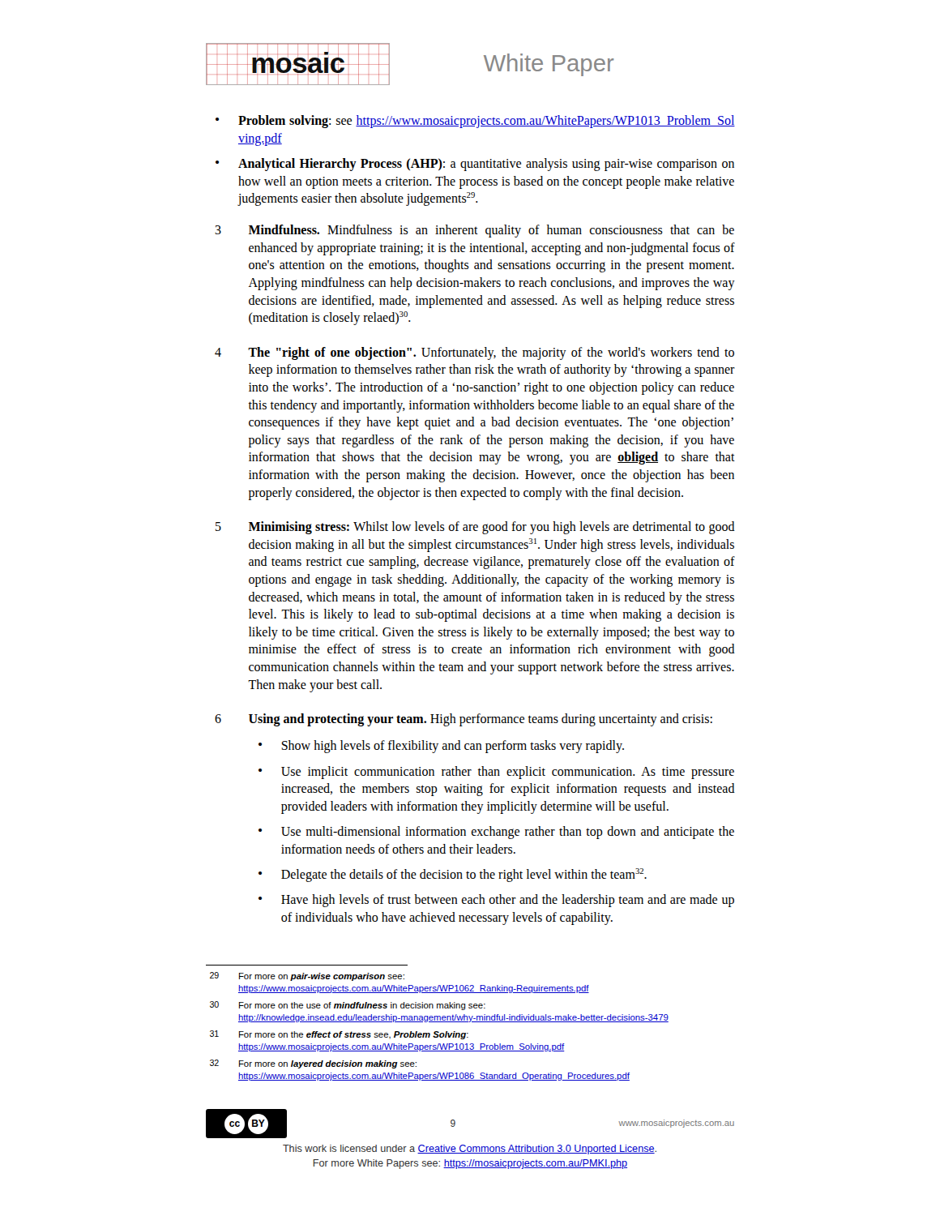mosaic
White Paper
Problem solving: see https://www.mosaicprojects.com.au/WhitePapers/WP1013_Problem_Solving.pdf
Analytical Hierarchy Process (AHP): a quantitative analysis using pair-wise comparison on how well an option meets a criterion. The process is based on the concept people make relative judgements easier then absolute judgements29.
Mindfulness. Mindfulness is an inherent quality of human consciousness that can be enhanced by appropriate training; it is the intentional, accepting and non-judgmental focus of one's attention on the emotions, thoughts and sensations occurring in the present moment. Applying mindfulness can help decision-makers to reach conclusions, and improves the way decisions are identified, made, implemented and assessed. As well as helping reduce stress (meditation is closely relaed)30.
The "right of one objection". Unfortunately, the majority of the world's workers tend to keep information to themselves rather than risk the wrath of authority by ‘throwing a spanner into the works’. The introduction of a ‘no-sanction’ right to one objection policy can reduce this tendency and importantly, information withholders become liable to an equal share of the consequences if they have kept quiet and a bad decision eventuates. The ‘one objection’ policy says that regardless of the rank of the person making the decision, if you have information that shows that the decision may be wrong, you are obliged to share that information with the person making the decision. However, once the objection has been properly considered, the objector is then expected to comply with the final decision.
Minimising stress: Whilst low levels of are good for you high levels are detrimental to good decision making in all but the simplest circumstances31. Under high stress levels, individuals and teams restrict cue sampling, decrease vigilance, prematurely close off the evaluation of options and engage in task shedding. Additionally, the capacity of the working memory is decreased, which means in total, the amount of information taken in is reduced by the stress level. This is likely to lead to sub-optimal decisions at a time when making a decision is likely to be time critical. Given the stress is likely to be externally imposed; the best way to minimise the effect of stress is to create an information rich environment with good communication channels within the team and your support network before the stress arrives. Then make your best call.
Using and protecting your team. High performance teams during uncertainty and crisis:
Show high levels of flexibility and can perform tasks very rapidly.
Use implicit communication rather than explicit communication. As time pressure increased, the members stop waiting for explicit information requests and instead provided leaders with information they implicitly determine will be useful.
Use multi-dimensional information exchange rather than top down and anticipate the information needs of others and their leaders.
Delegate the details of the decision to the right level within the team32.
Have high levels of trust between each other and the leadership team and are made up of individuals who have achieved necessary levels of capability.
For more on pair-wise comparison see:
https://www.mosaicprojects.com.au/WhitePapers/WP1062_Ranking-Requirements.pdf
For more on the use of mindfulness in decision making see:
http://knowledge.insead.edu/leadership-management/why-mindful-individuals-make-better-decisions-3479
For more on the effect of stress see, Problem Solving:
https://www.mosaicprojects.com.au/WhitePapers/WP1013_Problem_Solving.pdf
For more on layered decision making see:
https://www.mosaicprojects.com.au/WhitePapers/WP1086_Standard_Operating_Procedures.pdf
cc BY
9
www.mosaicprojects.com.au
This work is licensed under a Creative Commons Attribution 3.0 Unported License.
For more White Papers see: https://mosaicprojects.com.au/PMKI.php